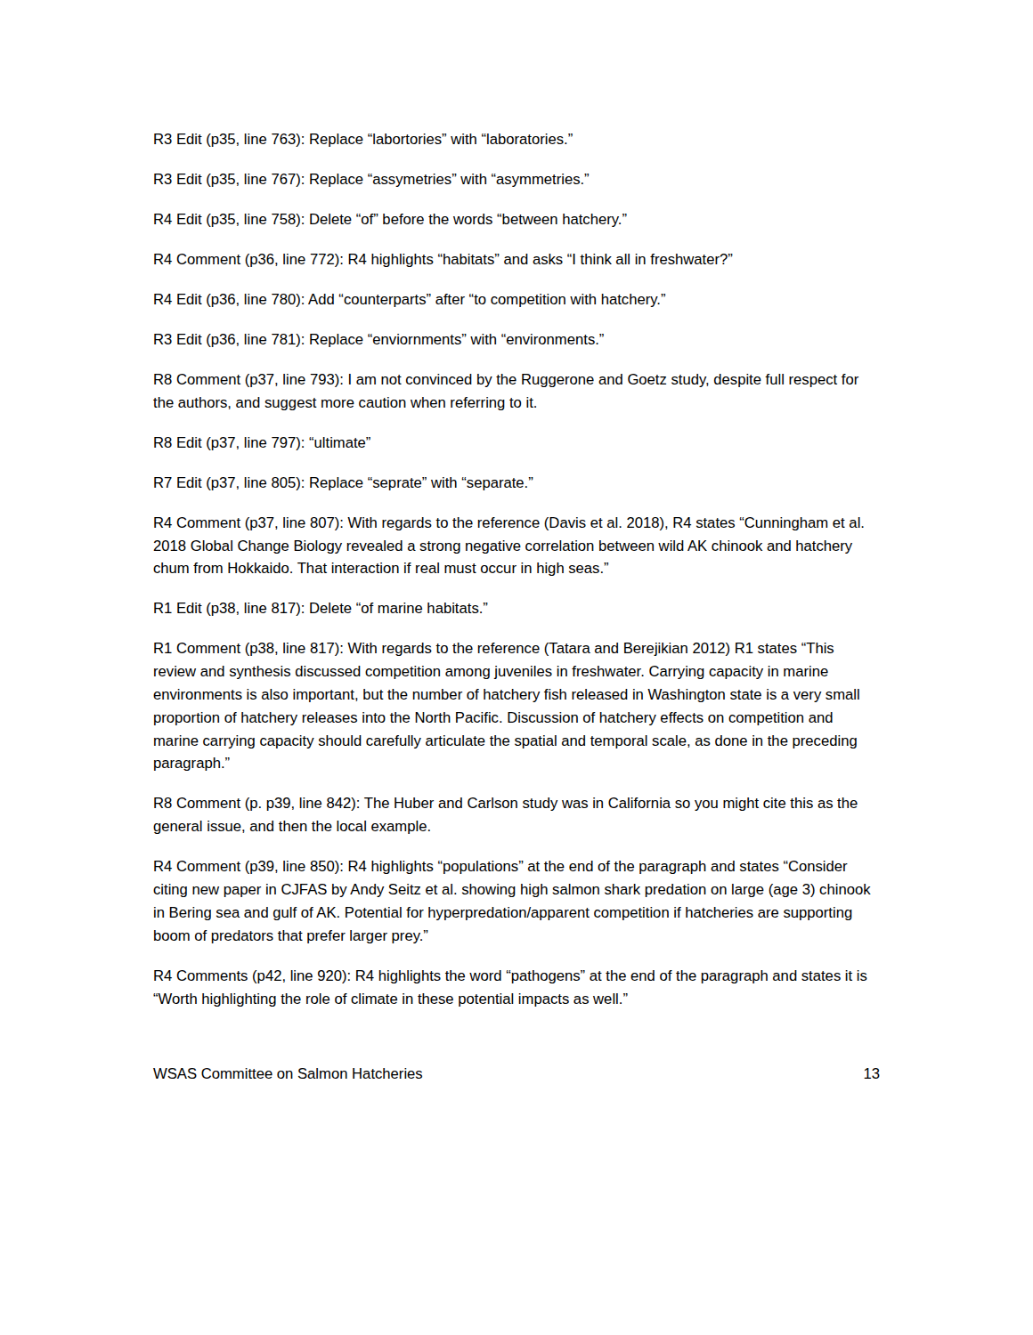R3 Edit (p35, line 763): Replace “labortories” with “laboratories.”
R3 Edit (p35, line 767): Replace “assymetries” with “asymmetries.”
R4 Edit (p35, line 758): Delete “of” before the words “between hatchery.”
R4 Comment (p36, line 772): R4 highlights “habitats” and asks “I think all in freshwater?”
R4 Edit (p36, line 780): Add “counterparts” after “to competition with hatchery.”
R3 Edit (p36, line 781): Replace “enviornments” with “environments.”
R8 Comment (p37, line 793): I am not convinced by the Ruggerone and Goetz study, despite full respect for the authors, and suggest more caution when referring to it.
R8 Edit (p37, line 797): “ultimate”
R7 Edit (p37, line 805): Replace “seprate” with “separate.”
R4 Comment (p37, line 807): With regards to the reference (Davis et al. 2018), R4 states “Cunningham et al. 2018 Global Change Biology revealed a strong negative correlation between wild AK chinook and hatchery chum from Hokkaido. That interaction if real must occur in high seas.”
R1 Edit (p38, line 817): Delete “of marine habitats.”
R1 Comment (p38, line 817): With regards to the reference (Tatara and Berejikian 2012) R1 states “This review and synthesis discussed competition among juveniles in freshwater. Carrying capacity in marine environments is also important, but the number of hatchery fish released in Washington state is a very small proportion of hatchery releases into the North Pacific. Discussion of hatchery effects on competition and marine carrying capacity should carefully articulate the spatial and temporal scale, as done in the preceding paragraph.”
R8 Comment (p. p39, line 842): The Huber and Carlson study was in California so you might cite this as the general issue, and then the local example.
R4 Comment (p39, line 850): R4 highlights “populations” at the end of the paragraph and states “Consider citing new paper in CJFAS by Andy Seitz et al. showing high salmon shark predation on large (age 3) chinook in Bering sea and gulf of AK. Potential for hyperpredation/apparent competition if hatcheries are supporting boom of predators that prefer larger prey.”
R4 Comments (p42, line 920): R4 highlights the word “pathogens” at the end of the paragraph and states it is “Worth highlighting the role of climate in these potential impacts as well.”
WSAS Committee on Salmon Hatcheries 13